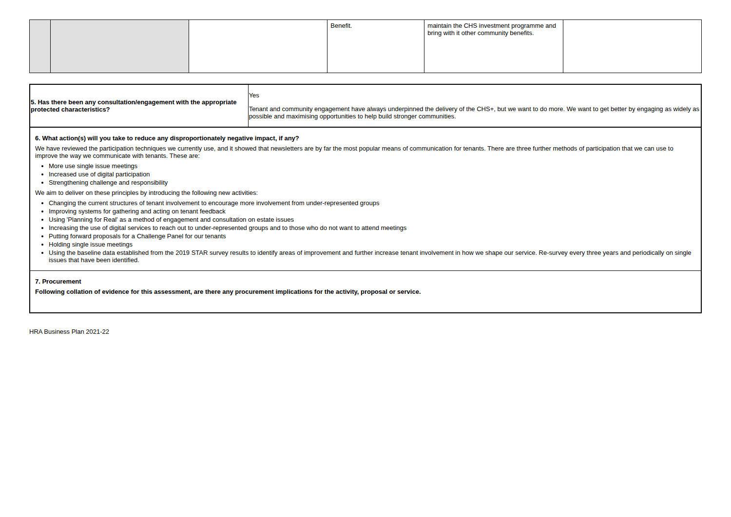| | | | Benefit. | maintain the CHS investment programme and bring with it other community benefits. | |
| 5. Has there been any consultation/engagement with the appropriate protected characteristics? | Yes Tenant and community engagement have always underpinned the delivery of the CHS+, but we want to do more. We want to get better by engaging as widely as possible and maximising opportunities to help build stronger communities. |
6. What action(s) will you take to reduce any disproportionately negative impact, if any?
We have reviewed the participation techniques we currently use, and it showed that newsletters are by far the most popular means of communication for tenants. There are three further methods of participation that we can use to improve the way we communicate with tenants. These are:
More use single issue meetings
Increased use of digital participation
Strengthening challenge and responsibility
We aim to deliver on these principles by introducing the following new activities:
Changing the current structures of tenant involvement to encourage more involvement from under-represented groups
Improving systems for gathering and acting on tenant feedback
Using 'Planning for Real' as a method of engagement and consultation on estate issues
Increasing the use of digital services to reach out to under-represented groups and to those who do not want to attend meetings
Putting forward proposals for a Challenge Panel for our tenants
Holding single issue meetings
Using the baseline data established from the 2019 STAR survey results to identify areas of improvement and further increase tenant involvement in how we shape our service. Re-survey every three years and periodically on single issues that have been identified.
7. Procurement
Following collation of evidence for this assessment, are there any procurement implications for the activity, proposal or service.
HRA Business Plan 2021-22